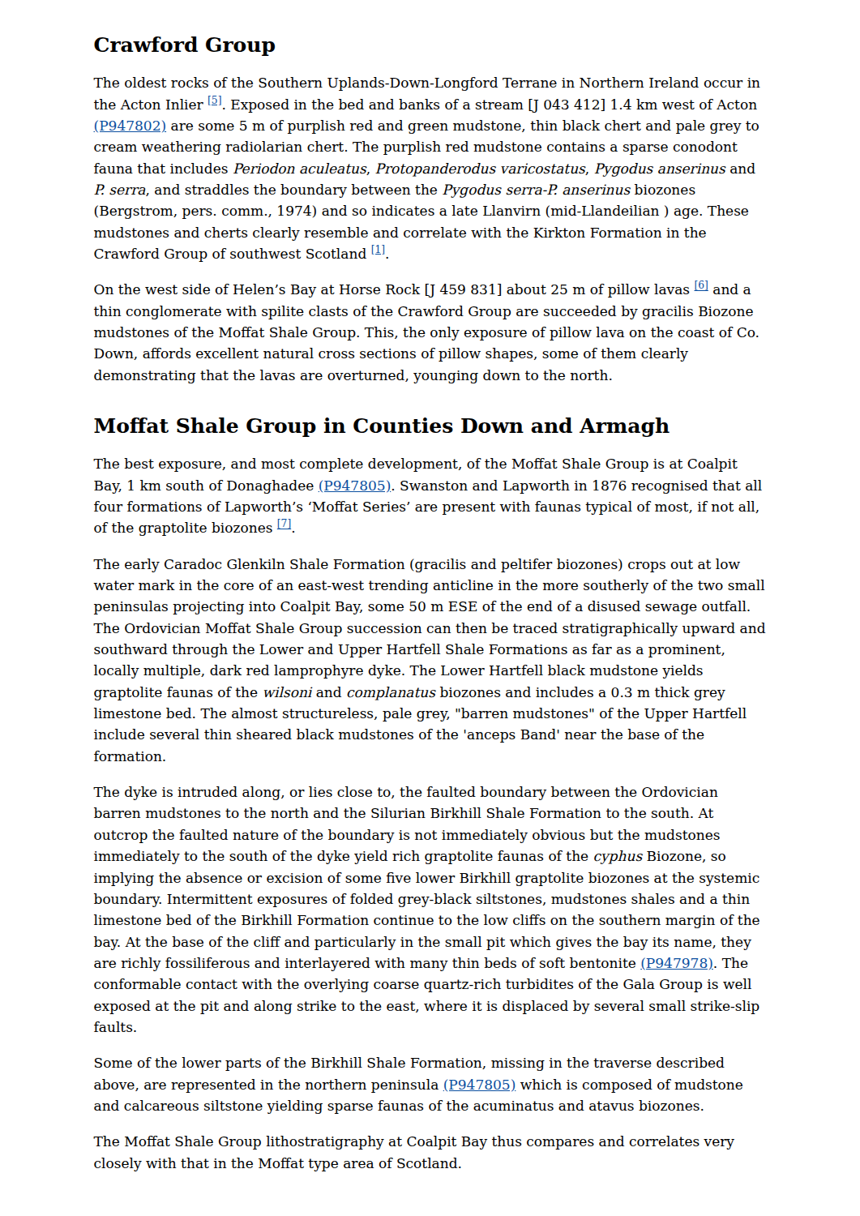Crawford Group
The oldest rocks of the Southern Uplands-Down-Longford Terrane in Northern Ireland occur in the Acton Inlier [5]. Exposed in the bed and banks of a stream [J 043 412] 1.4 km west of Acton (P947802) are some 5 m of purplish red and green mudstone, thin black chert and pale grey to cream weathering radiolarian chert. The purplish red mudstone contains a sparse conodont fauna that includes Periodon aculeatus, Protopanderodus varicostatus, Pygodus anserinus and P. serra, and straddles the boundary between the Pygodus serra-P. anserinus biozones (Bergstrom, pers. comm., 1974) and so indicates a late Llanvirn (mid-Llandeilian ) age. These mudstones and cherts clearly resemble and correlate with the Kirkton Formation in the Crawford Group of southwest Scotland [1].
On the west side of Helen’s Bay at Horse Rock [J 459 831] about 25 m of pillow lavas [6] and a thin conglomerate with spilite clasts of the Crawford Group are succeeded by gracilis Biozone mudstones of the Moffat Shale Group. This, the only exposure of pillow lava on the coast of Co. Down, affords excellent natural cross sections of pillow shapes, some of them clearly demonstrating that the lavas are overturned, younging down to the north.
Moffat Shale Group in Counties Down and Armagh
The best exposure, and most complete development, of the Moffat Shale Group is at Coalpit Bay, 1 km south of Donaghadee (P947805). Swanston and Lapworth in 1876 recognised that all four formations of Lapworth’s ‘Moffat Series’ are present with faunas typical of most, if not all, of the graptolite biozones [7].
The early Caradoc Glenkiln Shale Formation (gracilis and peltifer biozones) crops out at low water mark in the core of an east-west trending anticline in the more southerly of the two small peninsulas projecting into Coalpit Bay, some 50 m ESE of the end of a disused sewage outfall. The Ordovician Moffat Shale Group succession can then be traced stratigraphically upward and southward through the Lower and Upper Hartfell Shale Formations as far as a prominent, locally multiple, dark red lamprophyre dyke. The Lower Hartfell black mudstone yields graptolite faunas of the wilsoni and complanatus biozones and includes a 0.3 m thick grey limestone bed. The almost structureless, pale grey, "barren mudstones" of the Upper Hartfell include several thin sheared black mudstones of the 'anceps Band' near the base of the formation.
The dyke is intruded along, or lies close to, the faulted boundary between the Ordovician barren mudstones to the north and the Silurian Birkhill Shale Formation to the south. At outcrop the faulted nature of the boundary is not immediately obvious but the mudstones immediately to the south of the dyke yield rich graptolite faunas of the cyphus Biozone, so implying the absence or excision of some five lower Birkhill graptolite biozones at the systemic boundary. Intermittent exposures of folded grey-black siltstones, mudstones shales and a thin limestone bed of the Birkhill Formation continue to the low cliffs on the southern margin of the bay. At the base of the cliff and particularly in the small pit which gives the bay its name, they are richly fossiliferous and interlayered with many thin beds of soft bentonite (P947978). The conformable contact with the overlying coarse quartz-rich turbidites of the Gala Group is well exposed at the pit and along strike to the east, where it is displaced by several small strike-slip faults.
Some of the lower parts of the Birkhill Shale Formation, missing in the traverse described above, are represented in the northern peninsula (P947805) which is composed of mudstone and calcareous siltstone yielding sparse faunas of the acuminatus and atavus biozones.
The Moffat Shale Group lithostratigraphy at Coalpit Bay thus compares and correlates very closely with that in the Moffat type area of Scotland.